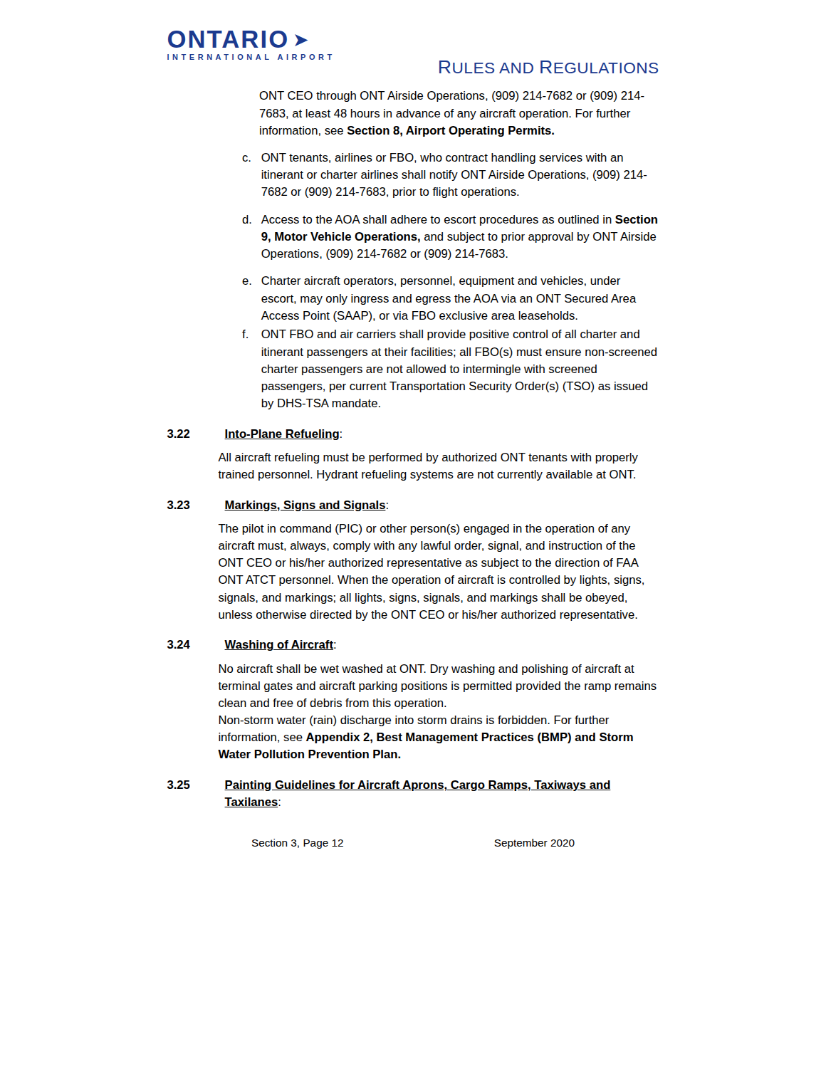ONTARIO ➤
INTERNATIONAL AIRPORT
RULES AND REGULATIONS
ONT CEO through ONT Airside Operations, (909) 214-7682 or (909) 214-7683, at least 48 hours in advance of any aircraft operation. For further information, see Section 8, Airport Operating Permits.
c. ONT tenants, airlines or FBO, who contract handling services with an itinerant or charter airlines shall notify ONT Airside Operations, (909) 214-7682 or (909) 214-7683, prior to flight operations.
d. Access to the AOA shall adhere to escort procedures as outlined in Section 9, Motor Vehicle Operations, and subject to prior approval by ONT Airside Operations, (909) 214-7682 or (909) 214-7683.
e. Charter aircraft operators, personnel, equipment and vehicles, under escort, may only ingress and egress the AOA via an ONT Secured Area Access Point (SAAP), or via FBO exclusive area leaseholds.
f. ONT FBO and air carriers shall provide positive control of all charter and itinerant passengers at their facilities; all FBO(s) must ensure non-screened charter passengers are not allowed to intermingle with screened passengers, per current Transportation Security Order(s) (TSO) as issued by DHS-TSA mandate.
3.22
Into-Plane Refueling:
All aircraft refueling must be performed by authorized ONT tenants with properly trained personnel. Hydrant refueling systems are not currently available at ONT.
3.23
Markings, Signs and Signals:
The pilot in command (PIC) or other person(s) engaged in the operation of any aircraft must, always, comply with any lawful order, signal, and instruction of the ONT CEO or his/her authorized representative as subject to the direction of FAA ONT ATCT personnel. When the operation of aircraft is controlled by lights, signs, signals, and markings; all lights, signs, signals, and markings shall be obeyed, unless otherwise directed by the ONT CEO or his/her authorized representative.
3.24
Washing of Aircraft:
No aircraft shall be wet washed at ONT. Dry washing and polishing of aircraft at terminal gates and aircraft parking positions is permitted provided the ramp remains clean and free of debris from this operation.
Non-storm water (rain) discharge into storm drains is forbidden. For further information, see Appendix 2, Best Management Practices (BMP) and Storm Water Pollution Prevention Plan.
3.25
Painting Guidelines for Aircraft Aprons, Cargo Ramps, Taxiways and Taxilanes:
Section 3, Page 12 September 2020